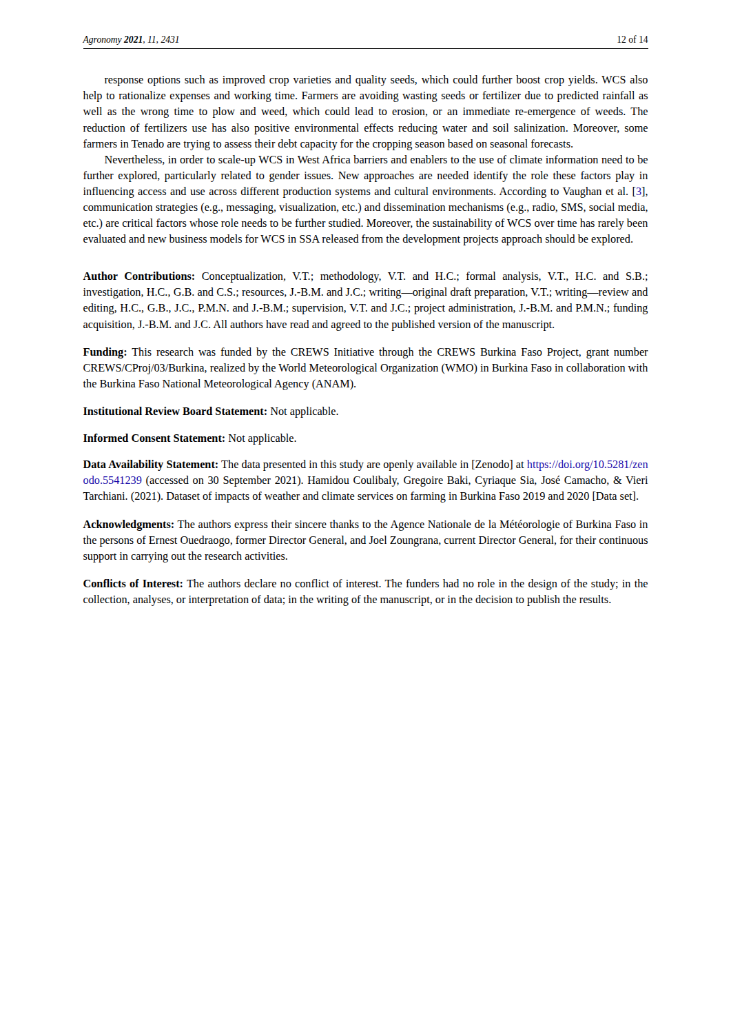Agronomy 2021, 11, 2431 12 of 14
response options such as improved crop varieties and quality seeds, which could further boost crop yields. WCS also help to rationalize expenses and working time. Farmers are avoiding wasting seeds or fertilizer due to predicted rainfall as well as the wrong time to plow and weed, which could lead to erosion, or an immediate re-emergence of weeds. The reduction of fertilizers use has also positive environmental effects reducing water and soil salinization. Moreover, some farmers in Tenado are trying to assess their debt capacity for the cropping season based on seasonal forecasts.
Nevertheless, in order to scale-up WCS in West Africa barriers and enablers to the use of climate information need to be further explored, particularly related to gender issues. New approaches are needed identify the role these factors play in influencing access and use across different production systems and cultural environments. According to Vaughan et al. [3], communication strategies (e.g., messaging, visualization, etc.) and dissemination mechanisms (e.g., radio, SMS, social media, etc.) are critical factors whose role needs to be further studied. Moreover, the sustainability of WCS over time has rarely been evaluated and new business models for WCS in SSA released from the development projects approach should be explored.
Author Contributions: Conceptualization, V.T.; methodology, V.T. and H.C.; formal analysis, V.T., H.C. and S.B.; investigation, H.C., G.B. and C.S.; resources, J.-B.M. and J.C.; writing—original draft preparation, V.T.; writing—review and editing, H.C., G.B., J.C., P.M.N. and J.-B.M.; supervision, V.T. and J.C.; project administration, J.-B.M. and P.M.N.; funding acquisition, J.-B.M. and J.C. All authors have read and agreed to the published version of the manuscript.
Funding: This research was funded by the CREWS Initiative through the CREWS Burkina Faso Project, grant number CREWS/CProj/03/Burkina, realized by the World Meteorological Organization (WMO) in Burkina Faso in collaboration with the Burkina Faso National Meteorological Agency (ANAM).
Institutional Review Board Statement: Not applicable.
Informed Consent Statement: Not applicable.
Data Availability Statement: The data presented in this study are openly available in [Zenodo] at https://doi.org/10.5281/zenodo.5541239 (accessed on 30 September 2021). Hamidou Coulibaly, Gregoire Baki, Cyriaque Sia, José Camacho, & Vieri Tarchiani. (2021). Dataset of impacts of weather and climate services on farming in Burkina Faso 2019 and 2020 [Data set].
Acknowledgments: The authors express their sincere thanks to the Agence Nationale de la Météorologie of Burkina Faso in the persons of Ernest Ouedraogo, former Director General, and Joel Zoungrana, current Director General, for their continuous support in carrying out the research activities.
Conflicts of Interest: The authors declare no conflict of interest. The funders had no role in the design of the study; in the collection, analyses, or interpretation of data; in the writing of the manuscript, or in the decision to publish the results.